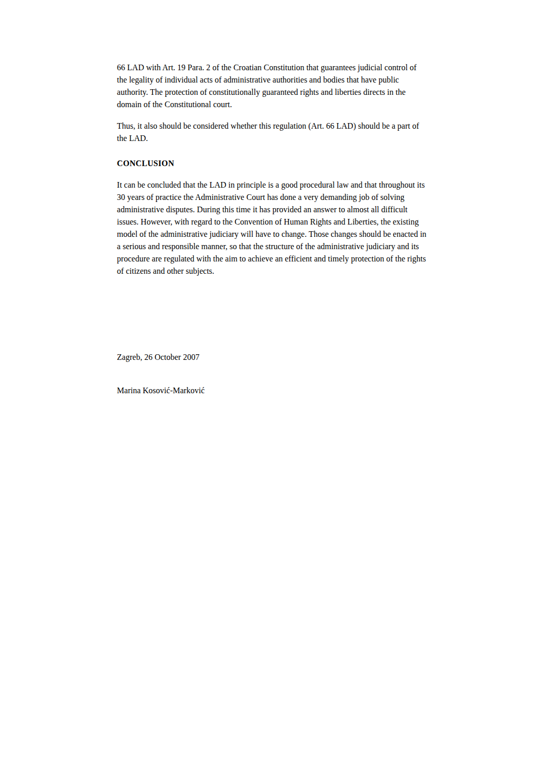66 LAD with Art. 19 Para. 2 of the Croatian Constitution that guarantees judicial control of the legality of individual acts of administrative authorities and bodies that have public authority. The protection of constitutionally guaranteed rights and liberties directs in the domain of the Constitutional court.
Thus, it also should be considered whether this regulation (Art. 66 LAD) should be a part of the LAD.
CONCLUSION
It can be concluded that the LAD in principle is a good procedural law and that throughout its 30 years of practice the Administrative Court has done a very demanding job of solving administrative disputes. During this time it has provided an answer to almost all difficult issues. However, with regard to the Convention of Human Rights and Liberties, the existing model of the administrative judiciary will have to change. Those changes should be enacted in a serious and responsible manner, so that the structure of the administrative judiciary and its procedure are regulated with the aim to achieve an efficient and timely protection of the rights of citizens and other subjects.
Zagreb, 26 October 2007
Marina Kosović-Marković